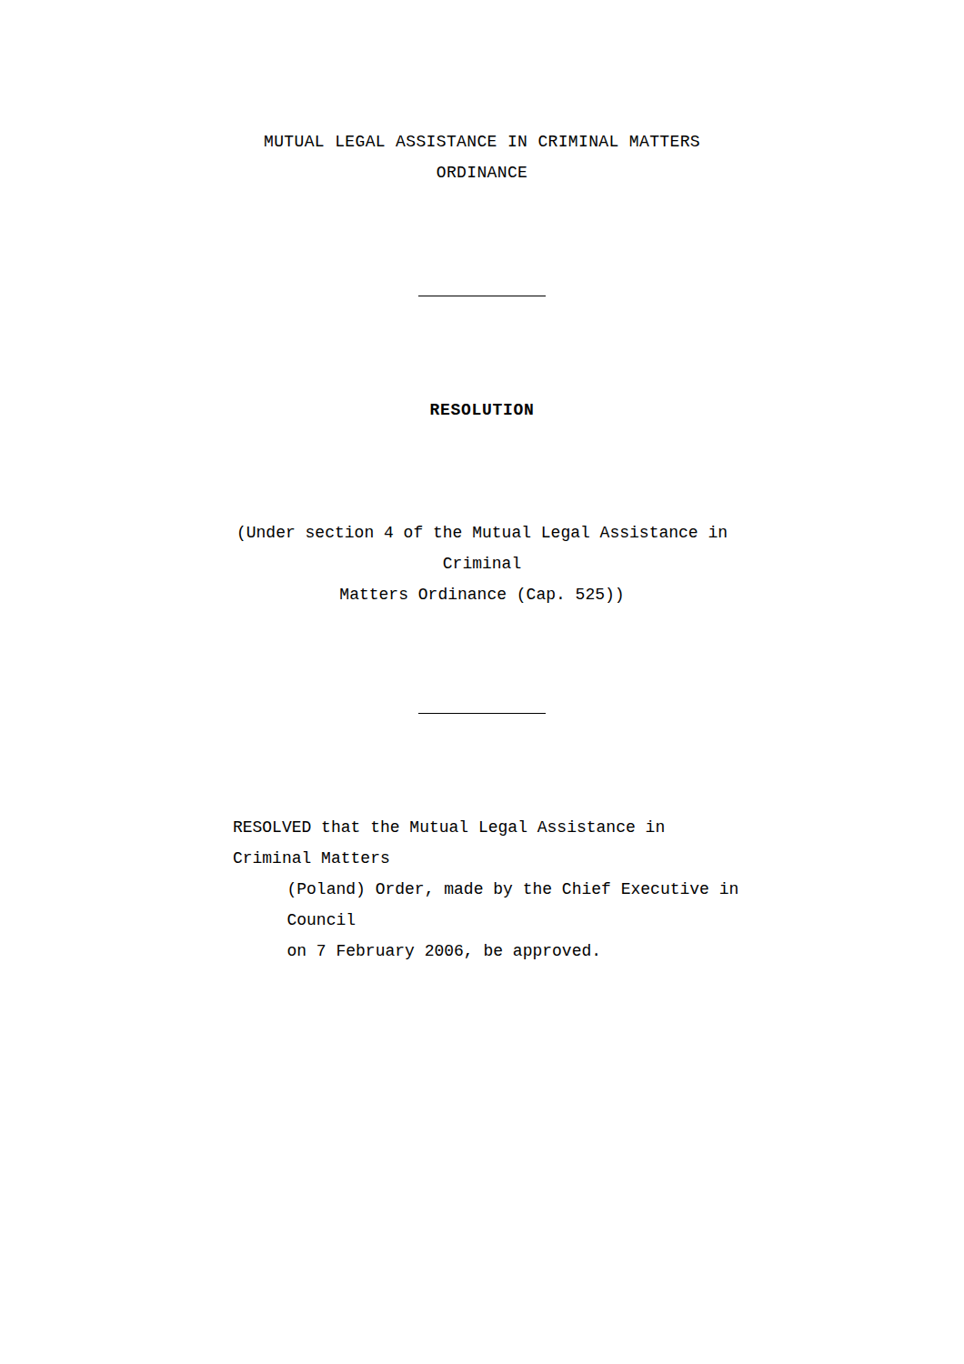MUTUAL LEGAL ASSISTANCE IN CRIMINAL MATTERS ORDINANCE
RESOLUTION
(Under section 4 of the Mutual Legal Assistance in Criminal
Matters Ordinance (Cap. 525))
RESOLVED that the Mutual Legal Assistance in Criminal Matters (Poland) Order, made by the Chief Executive in Council on 7 February 2006, be approved.